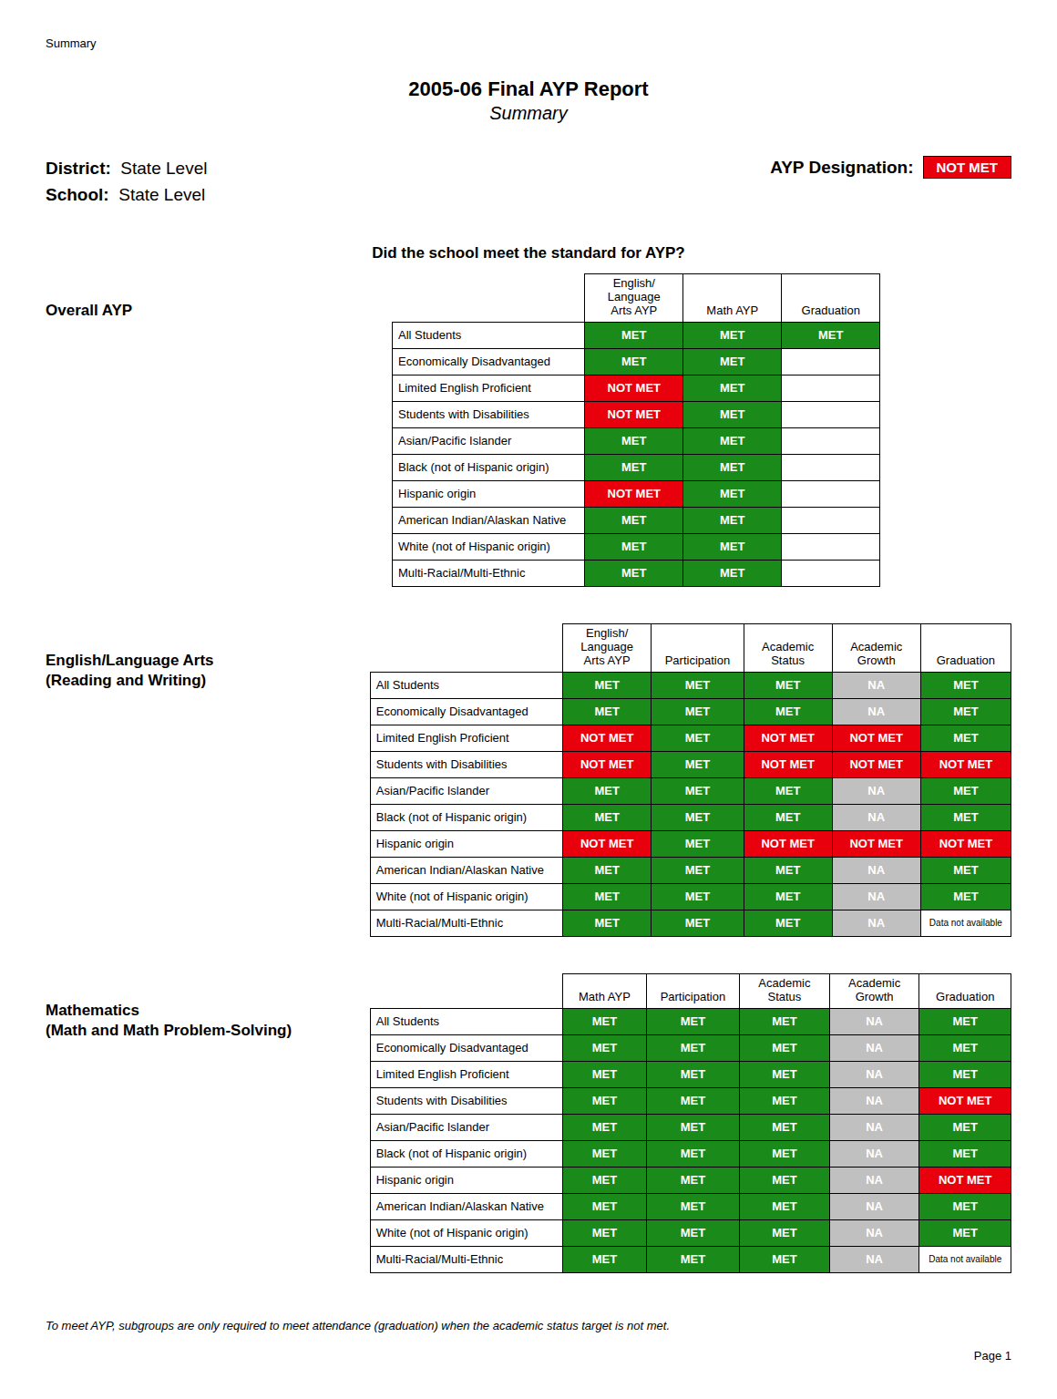Summary
2005-06 Final AYP Report
Summary
District: State Level
School: State Level
AYP Designation: NOT MET
Did the school meet the standard for AYP?
Overall AYP
| | English/ Language Arts AYP | Math AYP | Graduation |
| --- | --- | --- | --- |
| All Students | MET | MET | MET |
| Economically Disadvantaged | MET | MET | |
| Limited English Proficient | NOT MET | MET | |
| Students with Disabilities | NOT MET | MET | |
| Asian/Pacific Islander | MET | MET | |
| Black (not of Hispanic origin) | MET | MET | |
| Hispanic origin | NOT MET | MET | |
| American Indian/Alaskan Native | MET | MET | |
| White (not of Hispanic origin) | MET | MET | |
| Multi-Racial/Multi-Ethnic | MET | MET | |
English/Language Arts
(Reading and Writing)
| | English/ Language Arts AYP | Participation | Academic Status | Academic Growth | Graduation |
| --- | --- | --- | --- | --- | --- |
| All Students | MET | MET | MET | NA | MET |
| Economically Disadvantaged | MET | MET | MET | NA | MET |
| Limited English Proficient | NOT MET | MET | NOT MET | NOT MET | MET |
| Students with Disabilities | NOT MET | MET | NOT MET | NOT MET | NOT MET |
| Asian/Pacific Islander | MET | MET | MET | NA | MET |
| Black (not of Hispanic origin) | MET | MET | MET | NA | MET |
| Hispanic origin | NOT MET | MET | NOT MET | NOT MET | NOT MET |
| American Indian/Alaskan Native | MET | MET | MET | NA | MET |
| White (not of Hispanic origin) | MET | MET | MET | NA | MET |
| Multi-Racial/Multi-Ethnic | MET | MET | MET | NA | Data not available |
Mathematics
(Math and Math Problem-Solving)
| | Math AYP | Participation | Academic Status | Academic Growth | Graduation |
| --- | --- | --- | --- | --- | --- |
| All Students | MET | MET | MET | NA | MET |
| Economically Disadvantaged | MET | MET | MET | NA | MET |
| Limited English Proficient | MET | MET | MET | NA | MET |
| Students with Disabilities | MET | MET | MET | NA | NOT MET |
| Asian/Pacific Islander | MET | MET | MET | NA | MET |
| Black (not of Hispanic origin) | MET | MET | MET | NA | MET |
| Hispanic origin | MET | MET | MET | NA | NOT MET |
| American Indian/Alaskan Native | MET | MET | MET | NA | MET |
| White (not of Hispanic origin) | MET | MET | MET | NA | MET |
| Multi-Racial/Multi-Ethnic | MET | MET | MET | NA | Data not available |
To meet AYP, subgroups are only required to meet attendance (graduation) when the academic status target is not met.
Page 1